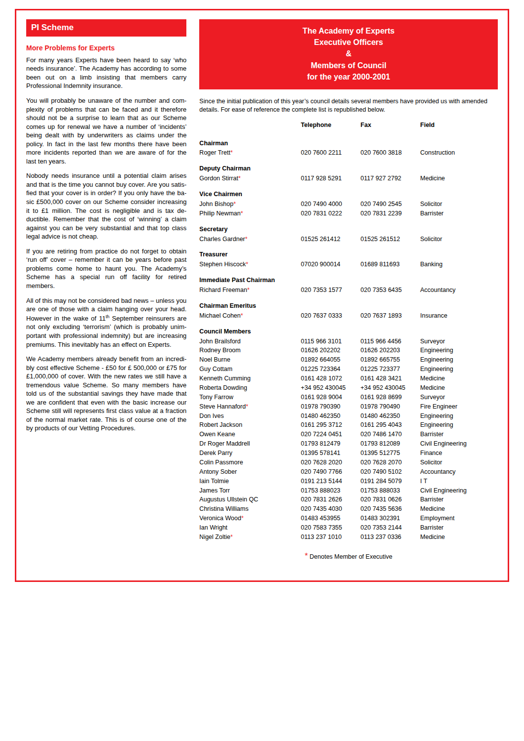PI Scheme
More Problems for Experts
For many years Experts have been heard to say ‘who needs insurance’. The Academy has according to some been out on a limb insisting that members carry Professional Indemnity insurance.
You will probably be unaware of the number and complexity of problems that can be faced and it therefore should not be a surprise to learn that as our Scheme comes up for renewal we have a number of ‘incidents’ being dealt with by underwriters as claims under the policy. In fact in the last few months there have been more incidents reported than we are aware of for the last ten years.
Nobody needs insurance until a potential claim arises and that is the time you cannot buy cover. Are you satisfied that your cover is in order? If you only have the basic £500,000 cover on our Scheme consider increasing it to £1 million. The cost is negligible and is tax deductible. Remember that the cost of ‘winning’ a claim against you can be very substantial and that top class legal advice is not cheap.
If you are retiring from practice do not forget to obtain ‘run off’ cover – remember it can be years before past problems come home to haunt you. The Academy’s Scheme has a special run off facility for retired members.
All of this may not be considered bad news – unless you are one of those with a claim hanging over your head. However in the wake of 11th September reinsurers are not only excluding ‘terrorism’ (which is probably unimportant with professional indemnity) but are increasing premiums. This inevitably has an effect on Experts.
We Academy members already benefit from an incredibly cost effective Scheme - £50 for £ 500,000 or £75 for £1,000,000 of cover. With the new rates we still have a tremendous value Scheme. So many members have told us of the substantial savings they have made that we are confident that even with the basic increase our Scheme still will represents first class value at a fraction of the normal market rate. This is of course one of the by products of our Vetting Procedures.
The Academy of Experts
Executive Officers
&
Members of Council
for the year 2000-2001
Since the initial publication of this year’s council details several members have provided us with amended details. For ease of reference the complete list is republished below.
| | Telephone | Fax | Field |
| --- | --- | --- | --- |
| Chairman |
| Roger Trett * | 020 7600 2211 | 020 7600 3818 | Construction |
| Deputy Chairman |
| Gordon Stirrat * | 0117 928 5291 | 0117 927 2792 | Medicine |
| Vice Chairmen |
| John Bishop * | 020 7490 4000 | 020 7490 2545 | Solicitor |
| Philip Newman * | 020 7831 0222 | 020 7831 2239 | Barrister |
| Secretary |
| Charles Gardner * | 01525 261412 | 01525 261512 | Solicitor |
| Treasurer |
| Stephen Hiscock * | 07020 900014 | 01689 811693 | Banking |
| Immediate Past Chairman |
| Richard Freeman * | 020 7353 1577 | 020 7353 6435 | Accountancy |
| Chairman Emeritus |
| Michael Cohen * | 020 7637 0333 | 020 7637 1893 | Insurance |
| Council Members |
| John Brailsford | 0115 966 3101 | 0115 966 4456 | Surveyor |
| Rodney Broom | 01626 202202 | 01626 202203 | Engineering |
| Noel Burne | 01892 664055 | 01892 665755 | Engineering |
| Guy Cottam | 01225 723364 | 01225 723377 | Engineering |
| Kenneth Cumming | 0161 428 1072 | 0161 428 3421 | Medicine |
| Roberta Dowding | +34 952 430045 | +34 952 430045 | Medicine |
| Tony Farrow | 0161 928 9004 | 0161 928 8699 | Surveyor |
| Steve Hannaford * | 01978 790390 | 01978 790490 | Fire Engineer |
| Don Ives | 01480 462350 | 01480 462350 | Engineering |
| Robert Jackson | 0161 295 3712 | 0161 295 4043 | Engineering |
| Owen Keane | 020 7224 0451 | 020 7486 1470 | Barrister |
| Dr Roger Maddrell | 01793 812479 | 01793 812089 | Civil Engineering |
| Derek Parry | 01395 578141 | 01395 512775 | Finance |
| Colin Passmore | 020 7628 2020 | 020 7628 2070 | Solicitor |
| Antony Sober | 020 7490 7766 | 020 7490 5102 | Accountancy |
| Iain Tolmie | 0191 213 5144 | 0191 284 5079 | I T |
| James Torr | 01753 888023 | 01753 888033 | Civil Engineering |
| Augustus Ullstein QC | 020 7831 2626 | 020 7831 0626 | Barrister |
| Christina Williams | 020 7435 4030 | 020 7435 5636 | Medicine |
| Veronica Wood * | 01483 453955 | 01483 302391 | Employment |
| Ian Wright | 020 7583 7355 | 020 7353 2144 | Barrister |
| Nigel Zoltie * | 0113 237 1010 | 0113 237 0336 | Medicine |
* Denotes Member of Executive